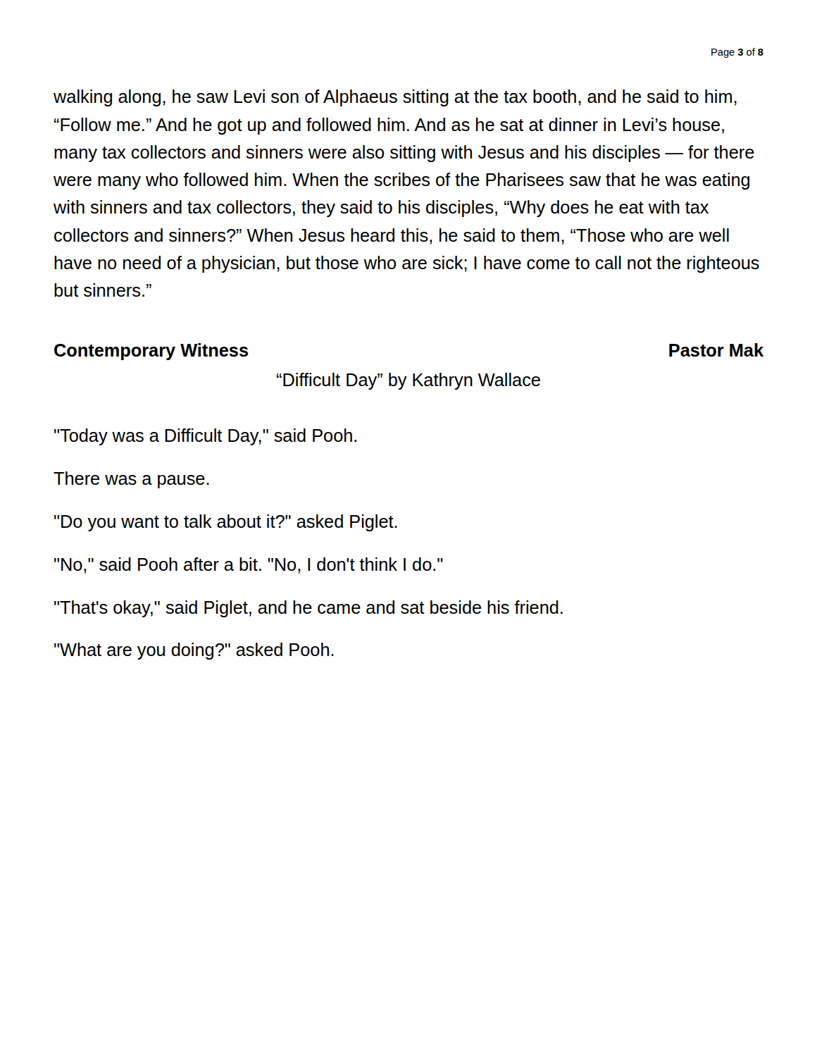Page 3 of 8
walking along, he saw Levi son of Alphaeus sitting at the tax booth, and he said to him, “Follow me.” And he got up and followed him. And as he sat at dinner in Levi’s house, many tax collectors and sinners were also sitting with Jesus and his disciples — for there were many who followed him. When the scribes of the Pharisees saw that he was eating with sinners and tax collectors, they said to his disciples, “Why does he eat with tax collectors and sinners?” When Jesus heard this, he said to them, “Those who are well have no need of a physician, but those who are sick; I have come to call not the righteous but sinners.”
Contemporary Witness Pastor Mak
“Difficult Day” by Kathryn Wallace
"Today was a Difficult Day," said Pooh.
There was a pause.
"Do you want to talk about it?" asked Piglet.
"No," said Pooh after a bit. "No, I don't think I do."
"That's okay," said Piglet, and he came and sat beside his friend.
"What are you doing?" asked Pooh.